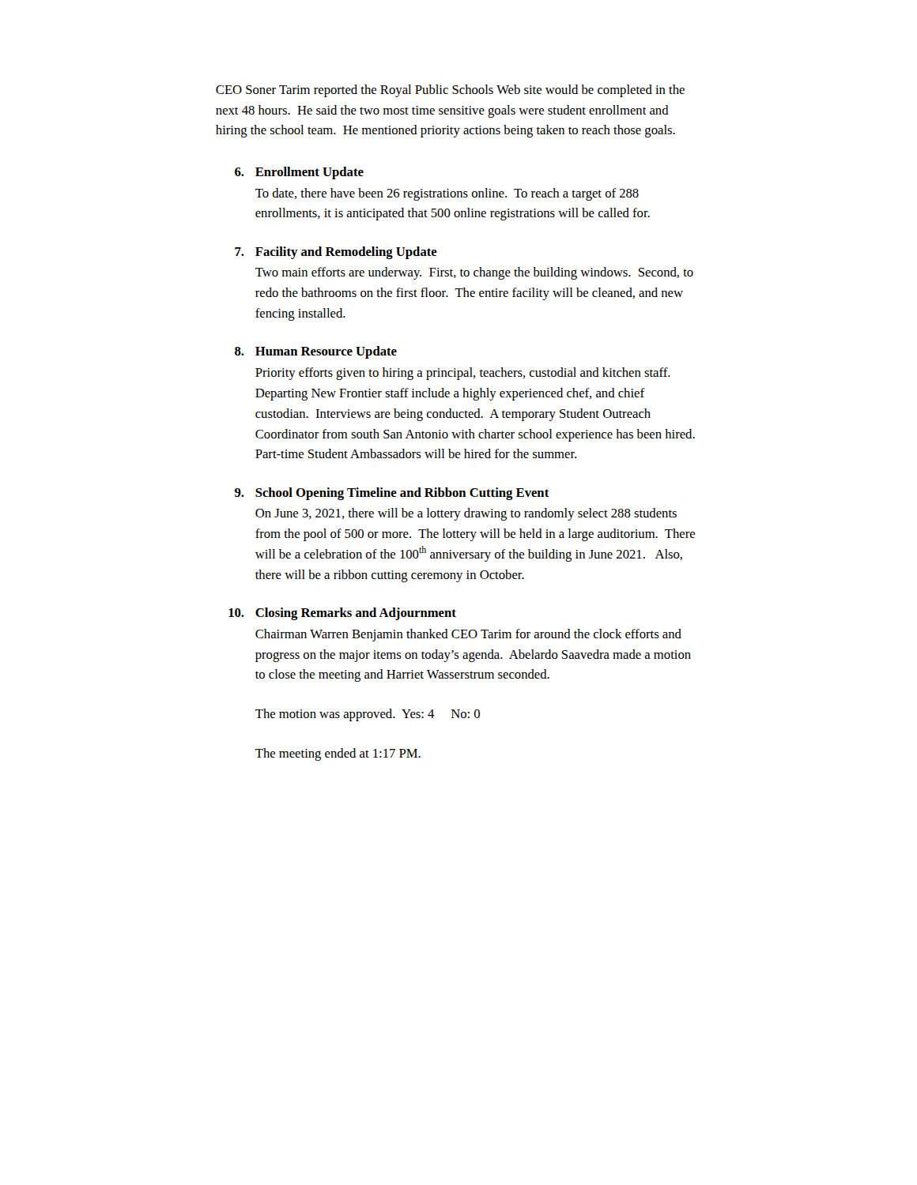CEO Soner Tarim reported the Royal Public Schools Web site would be completed in the next 48 hours. He said the two most time sensitive goals were student enrollment and hiring the school team. He mentioned priority actions being taken to reach those goals.
Enrollment Update To date, there have been 26 registrations online. To reach a target of 288 enrollments, it is anticipated that 500 online registrations will be called for.
Facility and Remodeling Update Two main efforts are underway. First, to change the building windows. Second, to redo the bathrooms on the first floor. The entire facility will be cleaned, and new fencing installed.
Human Resource Update Priority efforts given to hiring a principal, teachers, custodial and kitchen staff. Departing New Frontier staff include a highly experienced chef, and chief custodian. Interviews are being conducted. A temporary Student Outreach Coordinator from south San Antonio with charter school experience has been hired. Part-time Student Ambassadors will be hired for the summer.
School Opening Timeline and Ribbon Cutting Event On June 3, 2021, there will be a lottery drawing to randomly select 288 students from the pool of 500 or more. The lottery will be held in a large auditorium. There will be a celebration of the 100th anniversary of the building in June 2021. Also, there will be a ribbon cutting ceremony in October.
Closing Remarks and Adjournment
Chairman Warren Benjamin thanked CEO Tarim for around the clock efforts and progress on the major items on today’s agenda. Abelardo Saavedra made a motion to close the meeting and Harriet Wasserstrum seconded.
The motion was approved. Yes: 4 No: 0
The meeting ended at 1:17 PM.